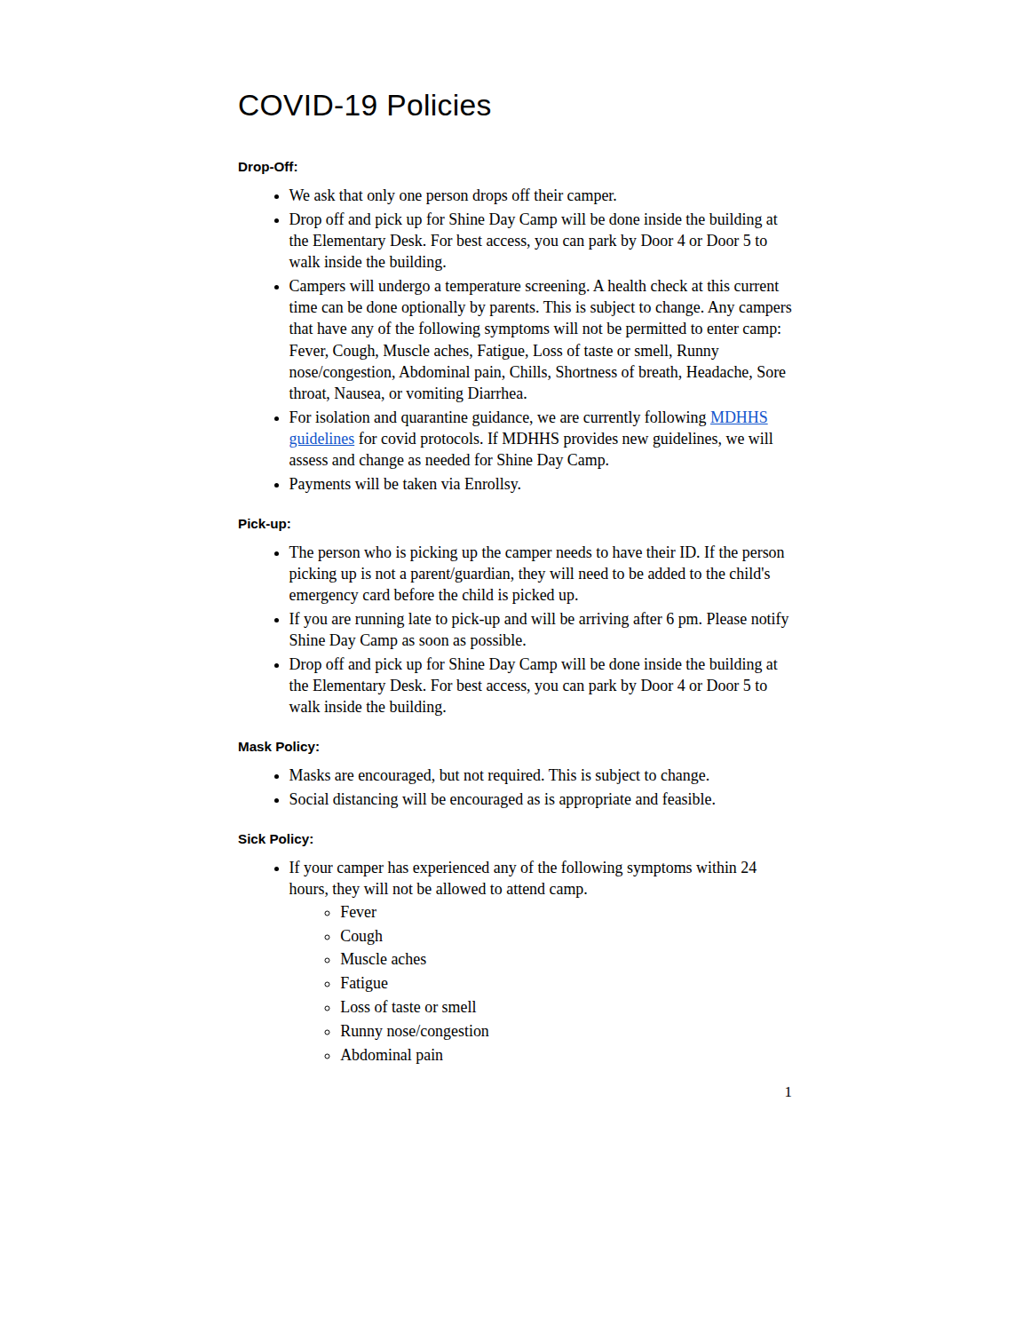COVID-19 Policies
Drop-Off:
We ask that only one person drops off their camper.
Drop off and pick up for Shine Day Camp will be done inside the building at the Elementary Desk. For best access, you can park by Door 4 or Door 5 to walk inside the building.
Campers will undergo a temperature screening. A health check at this current time can be done optionally by parents. This is subject to change. Any campers that have any of the following symptoms will not be permitted to enter camp: Fever, Cough, Muscle aches, Fatigue, Loss of taste or smell, Runny nose/congestion, Abdominal pain, Chills, Shortness of breath, Headache, Sore throat, Nausea, or vomiting Diarrhea.
For isolation and quarantine guidance, we are currently following MDHHS guidelines for covid protocols. If MDHHS provides new guidelines, we will assess and change as needed for Shine Day Camp.
Payments will be taken via Enrollsy.
Pick-up:
The person who is picking up the camper needs to have their ID. If the person picking up is not a parent/guardian, they will need to be added to the child's emergency card before the child is picked up.
If you are running late to pick-up and will be arriving after 6 pm. Please notify Shine Day Camp as soon as possible.
Drop off and pick up for Shine Day Camp will be done inside the building at the Elementary Desk. For best access, you can park by Door 4 or Door 5 to walk inside the building.
Mask Policy:
Masks are encouraged, but not required. This is subject to change.
Social distancing will be encouraged as is appropriate and feasible.
Sick Policy:
If your camper has experienced any of the following symptoms within 24 hours, they will not be allowed to attend camp.
Fever
Cough
Muscle aches
Fatigue
Loss of taste or smell
Runny nose/congestion
Abdominal pain
1